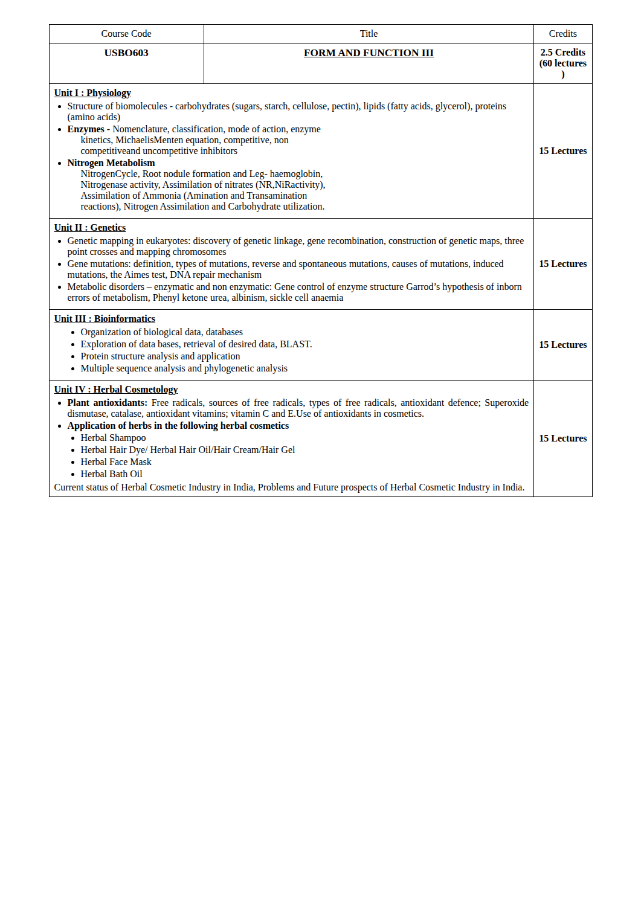| Course Code | Title | Credits |
| --- | --- | --- |
| USBO603 | FORM AND FUNCTION III | 2.5 Credits (60 lectures ) |
| Unit I : Physiology Structure of biomolecules - carbohydrates (sugars, starch, cellulose, pectin), lipids (fatty acids, glycerol), proteins (amino acids) Enzymes - Nomenclature, classification, mode of action, enzyme kinetics, MichaelisMenten equation, competitive, non competitiveand uncompetitive inhibitors Nitrogen Metabolism NitrogenCycle, Root nodule formation and Leg- haemoglobin, Nitrogenase activity, Assimilation of nitrates (NR,NiRactivity), Assimilation of Ammonia (Amination and Transamination reactions), Nitrogen Assimilation and Carbohydrate utilization. | 15 Lectures |
| Unit II : Genetics Genetic mapping in eukaryotes: discovery of genetic linkage, gene recombination, construction of genetic maps, three point crosses and mapping chromosomes Gene mutations: definition, types of mutations, reverse and spontaneous mutations, causes of mutations, induced mutations, the Aimes test, DNA repair mechanism Metabolic disorders – enzymatic and non enzymatic: Gene control of enzyme structure Garrod’s hypothesis of inborn errors of metabolism, Phenyl ketone urea, albinism, sickle cell anaemia | 15 Lectures |
| Unit III : Bioinformatics Organization of biological data, databases Exploration of data bases, retrieval of desired data, BLAST. Protein structure analysis and application Multiple sequence analysis and phylogenetic analysis | 15 Lectures |
| Unit IV : Herbal Cosmetology Plant antioxidants: Free radicals, sources of free radicals, types of free radicals, antioxidant defence; Superoxide dismutase, catalase, antioxidant vitamins; vitamin C and E.Use of antioxidants in cosmetics. Application of herbs in the following herbal cosmetics Herbal Shampoo Herbal Hair Dye/ Herbal Hair Oil/Hair Cream/Hair Gel Herbal Face Mask Herbal Bath Oil Current status of Herbal Cosmetic Industry in India, Problems and Future prospects of Herbal Cosmetic Industry in India. | 15 Lectures |